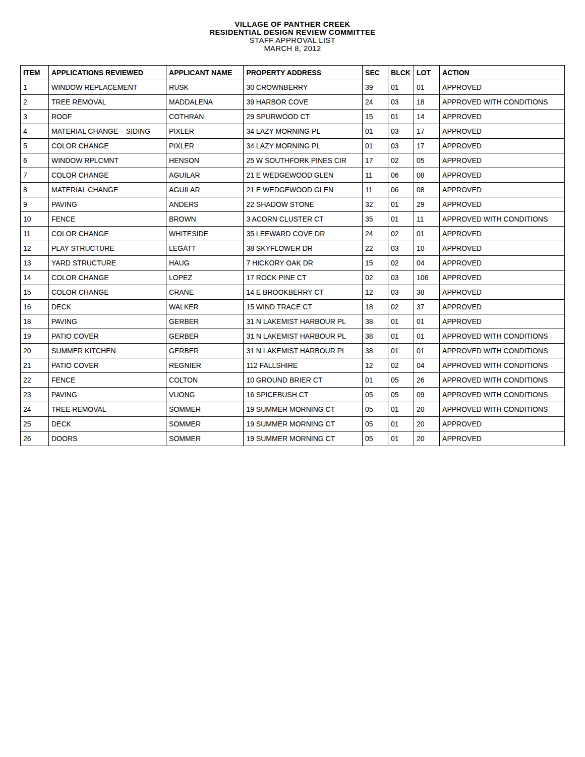VILLAGE OF PANTHER CREEK
RESIDENTIAL DESIGN REVIEW COMMITTEE
STAFF APPROVAL LIST
MARCH 8, 2012
| ITEM | APPLICATIONS REVIEWED | APPLICANT NAME | PROPERTY ADDRESS | SEC | BLCK | LOT | ACTION |
| --- | --- | --- | --- | --- | --- | --- | --- |
| 1 | WINDOW REPLACEMENT | RUSK | 30 CROWNBERRY | 39 | 01 | 01 | APPROVED |
| 2 | TREE REMOVAL | MADDALENA | 39 HARBOR COVE | 24 | 03 | 18 | APPROVED WITH CONDITIONS |
| 3 | ROOF | COTHRAN | 29 SPURWOOD CT | 15 | 01 | 14 | APPROVED |
| 4 | MATERIAL CHANGE – SIDING | PIXLER | 34 LAZY MORNING PL | 01 | 03 | 17 | APPROVED |
| 5 | COLOR CHANGE | PIXLER | 34 LAZY MORNING PL | 01 | 03 | 17 | APPROVED |
| 6 | WINDOW RPLCMNT | HENSON | 25 W SOUTHFORK PINES CIR | 17 | 02 | 05 | APPROVED |
| 7 | COLOR CHANGE | AGUILAR | 21 E WEDGEWOOD GLEN | 11 | 06 | 08 | APPROVED |
| 8 | MATERIAL CHANGE | AGUILAR | 21 E WEDGEWOOD GLEN | 11 | 06 | 08 | APPROVED |
| 9 | PAVING | ANDERS | 22 SHADOW STONE | 32 | 01 | 29 | APPROVED |
| 10 | FENCE | BROWN | 3 ACORN CLUSTER CT | 35 | 01 | 11 | APPROVED WITH CONDITIONS |
| 11 | COLOR CHANGE | WHITESIDE | 35 LEEWARD COVE DR | 24 | 02 | 01 | APPROVED |
| 12 | PLAY STRUCTURE | LEGATT | 38 SKYFLOWER DR | 22 | 03 | 10 | APPROVED |
| 13 | YARD STRUCTURE | HAUG | 7 HICKORY OAK DR | 15 | 02 | 04 | APPROVED |
| 14 | COLOR CHANGE | LOPEZ | 17 ROCK PINE CT | 02 | 03 | 106 | APPROVED |
| 15 | COLOR CHANGE | CRANE | 14 E BROOKBERRY CT | 12 | 03 | 38 | APPROVED |
| 16 | DECK | WALKER | 15 WIND TRACE CT | 18 | 02 | 37 | APPROVED |
| 18 | PAVING | GERBER | 31 N LAKEMIST HARBOUR PL | 38 | 01 | 01 | APPROVED |
| 19 | PATIO COVER | GERBER | 31 N LAKEMIST HARBOUR PL | 38 | 01 | 01 | APPROVED WITH CONDITIONS |
| 20 | SUMMER KITCHEN | GERBER | 31 N LAKEMIST HARBOUR PL | 38 | 01 | 01 | APPROVED WITH CONDITIONS |
| 21 | PATIO COVER | REGNIER | 112 FALLSHIRE | 12 | 02 | 04 | APPROVED WITH CONDITIONS |
| 22 | FENCE | COLTON | 10 GROUND BRIER CT | 01 | 05 | 26 | APPROVED WITH CONDITIONS |
| 23 | PAVING | VUONG | 16 SPICEBUSH CT | 05 | 05 | 09 | APPROVED WITH CONDITIONS |
| 24 | TREE REMOVAL | SOMMER | 19 SUMMER MORNING CT | 05 | 01 | 20 | APPROVED WITH CONDITIONS |
| 25 | DECK | SOMMER | 19 SUMMER MORNING CT | 05 | 01 | 20 | APPROVED |
| 26 | DOORS | SOMMER | 19 SUMMER MORNING CT | 05 | 01 | 20 | APPROVED |